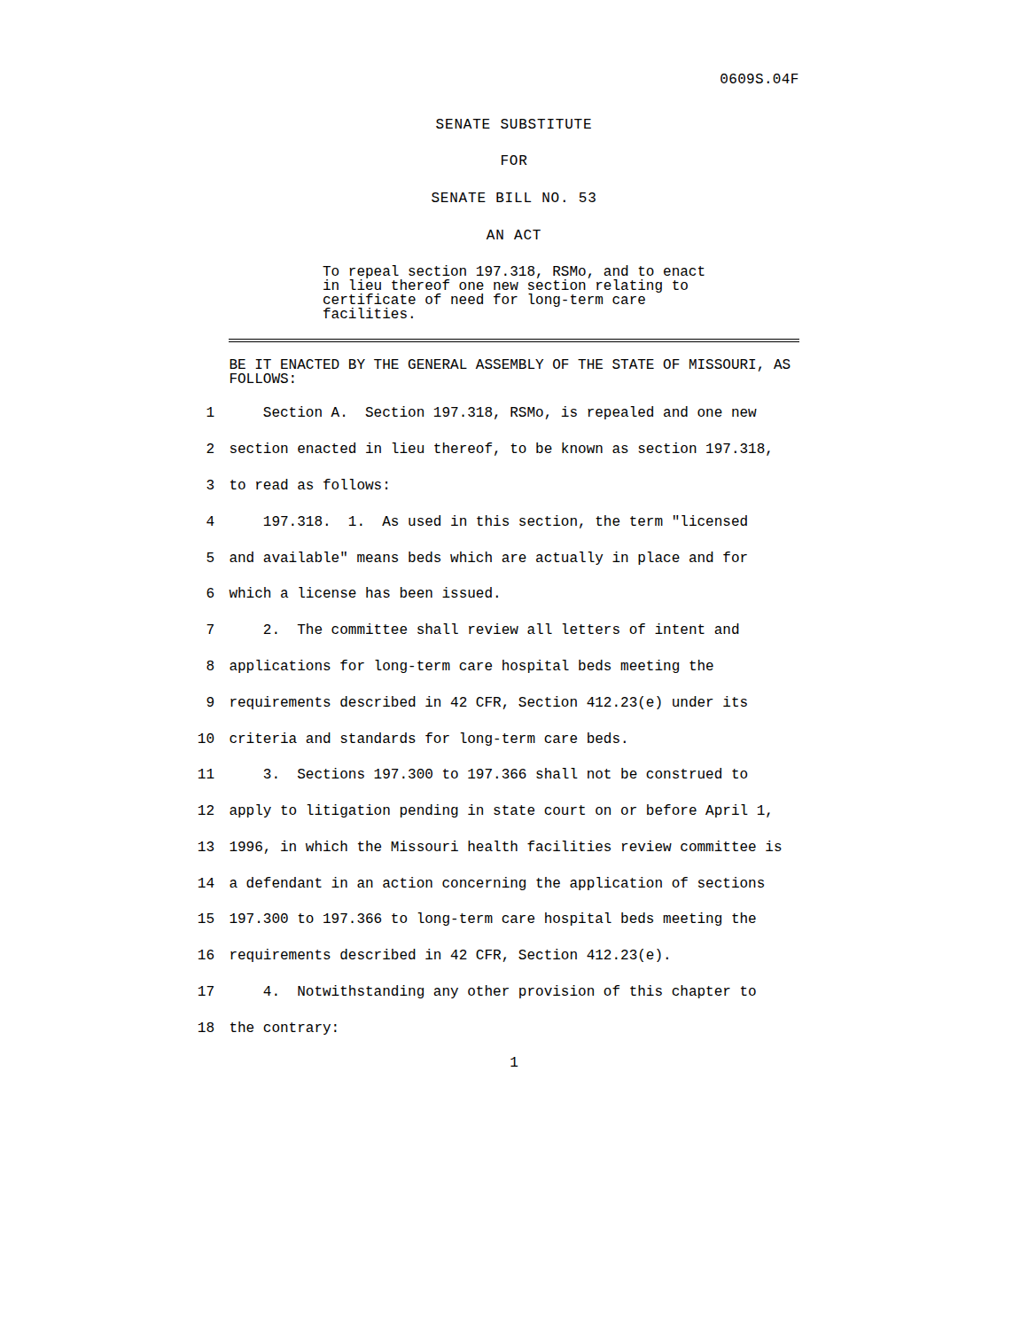0609S.04F
SENATE SUBSTITUTE
FOR
SENATE BILL NO. 53
AN ACT
To repeal section 197.318, RSMo, and to enact in lieu thereof one new section relating to certificate of need for long-term care facilities.
BE IT ENACTED BY THE GENERAL ASSEMBLY OF THE STATE OF MISSOURI, AS FOLLOWS:
1 Section A. Section 197.318, RSMo, is repealed and one new
2section enacted in lieu thereof, to be known as section 197.318,
3to read as follows:
4 197.318. 1. As used in this section, the term "licensed
5and available" means beds which are actually in place and for
6which a license has been issued.
7 2. The committee shall review all letters of intent and
8applications for long-term care hospital beds meeting the
9requirements described in 42 CFR, Section 412.23(e) under its
10criteria and standards for long-term care beds.
11 3. Sections 197.300 to 197.366 shall not be construed to
12apply to litigation pending in state court on or before April 1,
131996, in which the Missouri health facilities review committee is
14a defendant in an action concerning the application of sections
15197.300 to 197.366 to long-term care hospital beds meeting the
16requirements described in 42 CFR, Section 412.23(e).
17 4. Notwithstanding any other provision of this chapter to
18the contrary:
1